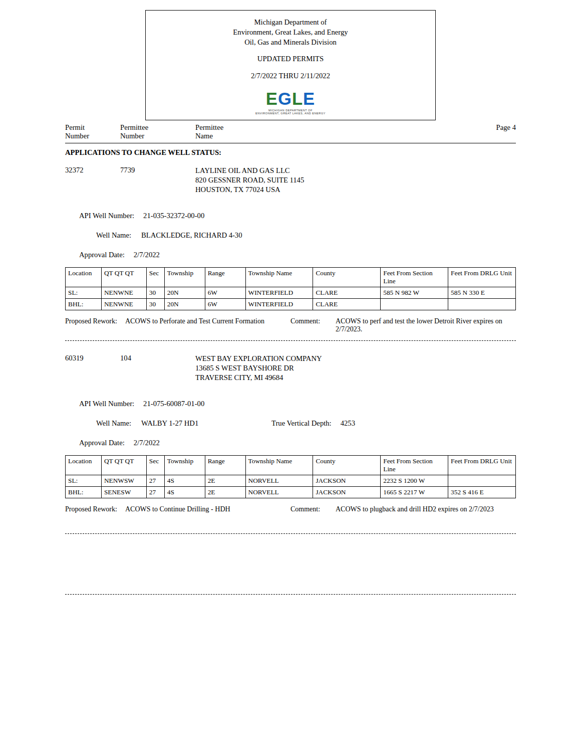Michigan Department of
Environment, Great Lakes, and Energy
Oil, Gas and Minerals Division
UPDATED PERMITS
2/7/2022 THRU 2/11/2022
EGLE
MICHIGAN DEPARTMENT OF
ENVIRONMENT, GREAT LAKES, AND ENERGY
Permit
Number
Permittee
Number
Permittee
Name
Page 4
APPLICATIONS TO CHANGE WELL STATUS:
32372
7739
LAYLINE OIL AND GAS LLC
820 GESSNER ROAD, SUITE 1145
HOUSTON, TX 77024 USA
API Well Number: 21-035-32372-00-00
Well Name:
BLACKLEDGE, RICHARD 4-30
Approval Date: 2/7/2022
| Location | QT QT QT | Sec | Township | Range | Township Name | County | Feet From Section Line | Feet From DRLG Unit |
| --- | --- | --- | --- | --- | --- | --- | --- | --- |
| SL: | NENWNE | 30 | 20N | 6W | WINTERFIELD | CLARE | 585 N 982 W | 585 N 330 E |
| BHL: | NENWNE | 30 | 20N | 6W | WINTERFIELD | CLARE | | |
Proposed Rework:
ACOWS to Perforate and Test Current Formation
Comment:
ACOWS to perf and test the lower Detroit River expires on 2/7/2023.
60319
104
WEST BAY EXPLORATION COMPANY
13685 S WEST BAYSHORE DR
TRAVERSE CITY, MI 49684
API Well Number: 21-075-60087-01-00
Well Name:
WALBY 1-27 HD1
True Vertical Depth:
4253
Approval Date: 2/7/2022
| Location | QT QT QT | Sec | Township | Range | Township Name | County | Feet From Section Line | Feet From DRLG Unit |
| --- | --- | --- | --- | --- | --- | --- | --- | --- |
| SL: | NENWSW | 27 | 4S | 2E | NORVELL | JACKSON | 2232 S 1200 W | |
| BHL: | SENESW | 27 | 4S | 2E | NORVELL | JACKSON | 1665 S 2217 W | 352 S 416 E |
Proposed Rework:
ACOWS to Continue Drilling - HDH
Comment:
ACOWS to plugback and drill HD2 expires on 2/7/2023